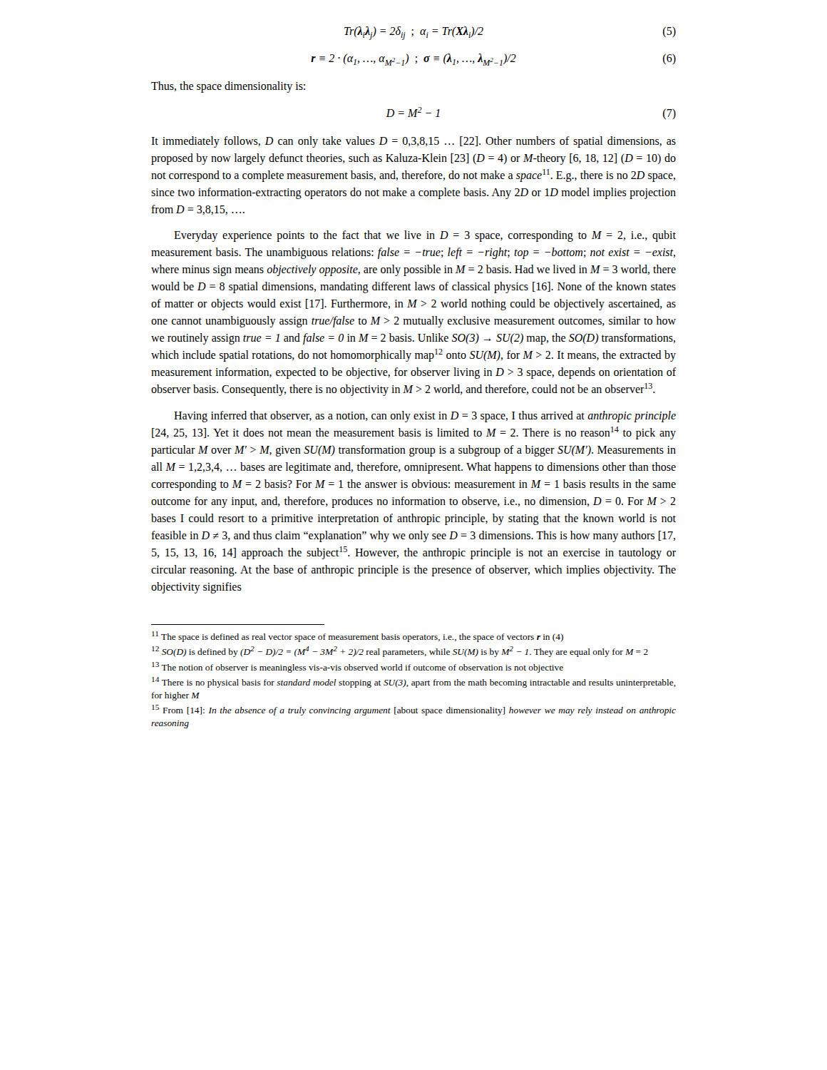Tr(λiλj) = 2δij ; αi = Tr(Xλi)/2 (5)
r ≡ 2 · (α1, …, αM2−1) ; σ ≡ (λ1, …, λM2−1)/2 (6)
Thus, the space dimensionality is:
D = M2 − 1 (7)
It immediately follows, D can only take values D = 0,3,8,15 … [22]. Other numbers of spatial dimensions, as proposed by now largely defunct theories, such as Kaluza-Klein [23] (D = 4) or M-theory [6, 18, 12] (D = 10) do not correspond to a complete measurement basis, and, therefore, do not make a space11. E.g., there is no 2D space, since two information-extracting operators do not make a complete basis. Any 2D or 1D model implies projection from D = 3,8,15, ….
Everyday experience points to the fact that we live in D = 3 space, corresponding to M = 2, i.e., qubit measurement basis. The unambiguous relations: false = −true; left = −right; top = −bottom; not exist = −exist, where minus sign means objectively opposite, are only possible in M = 2 basis. Had we lived in M = 3 world, there would be D = 8 spatial dimensions, mandating different laws of classical physics [16]. None of the known states of matter or objects would exist [17]. Furthermore, in M > 2 world nothing could be objectively ascertained, as one cannot unambiguously assign true/false to M > 2 mutually exclusive measurement outcomes, similar to how we routinely assign true = 1 and false = 0 in M = 2 basis. Unlike SO(3) → SU(2) map, the SO(D) transformations, which include spatial rotations, do not homomorphically map12 onto SU(M), for M > 2. It means, the extracted by measurement information, expected to be objective, for observer living in D > 3 space, depends on orientation of observer basis. Consequently, there is no objectivity in M > 2 world, and therefore, could not be an observer13.
Having inferred that observer, as a notion, can only exist in D = 3 space, I thus arrived at anthropic principle [24, 25, 13]. Yet it does not mean the measurement basis is limited to M = 2. There is no reason14 to pick any particular M over M′ > M, given SU(M) transformation group is a subgroup of a bigger SU(M′). Measurements in all M = 1,2,3,4, … bases are legitimate and, therefore, omnipresent. What happens to dimensions other than those corresponding to M = 2 basis? For M = 1 the answer is obvious: measurement in M = 1 basis results in the same outcome for any input, and, therefore, produces no information to observe, i.e., no dimension, D = 0. For M > 2 bases I could resort to a primitive interpretation of anthropic principle, by stating that the known world is not feasible in D ≠ 3, and thus claim “explanation” why we only see D = 3 dimensions. This is how many authors [17, 5, 15, 13, 16, 14] approach the subject15. However, the anthropic principle is not an exercise in tautology or circular reasoning. At the base of anthropic principle is the presence of observer, which implies objectivity. The objectivity signifies
11 The space is defined as real vector space of measurement basis operators, i.e., the space of vectors r in (4)
12 SO(D) is defined by (D2 − D)/2 = (M4 − 3M2 + 2)/2 real parameters, while SU(M) is by M2 − 1. They are equal only for M = 2
13 The notion of observer is meaningless vis-a-vis observed world if outcome of observation is not objective
14 There is no physical basis for standard model stopping at SU(3), apart from the math becoming intractable and results uninterpretable, for higher M
15 From [14]: In the absence of a truly convincing argument [about space dimensionality] however we may rely instead on anthropic reasoning